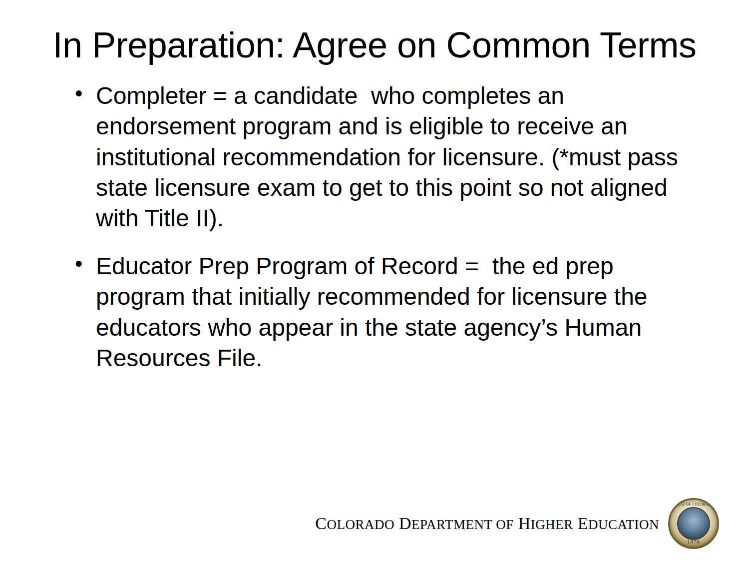In Preparation: Agree on Common Terms
Completer = a candidate who completes an endorsement program and is eligible to receive an institutional recommendation for licensure. (*must pass state licensure exam to get to this point so not aligned with Title II).
Educator Prep Program of Record = the ed prep program that initially recommended for licensure the educators who appear in the state agency’s Human Resources File.
COLORADO DEPARTMENT OF HIGHER EDUCATION
STATE OF COLORADO